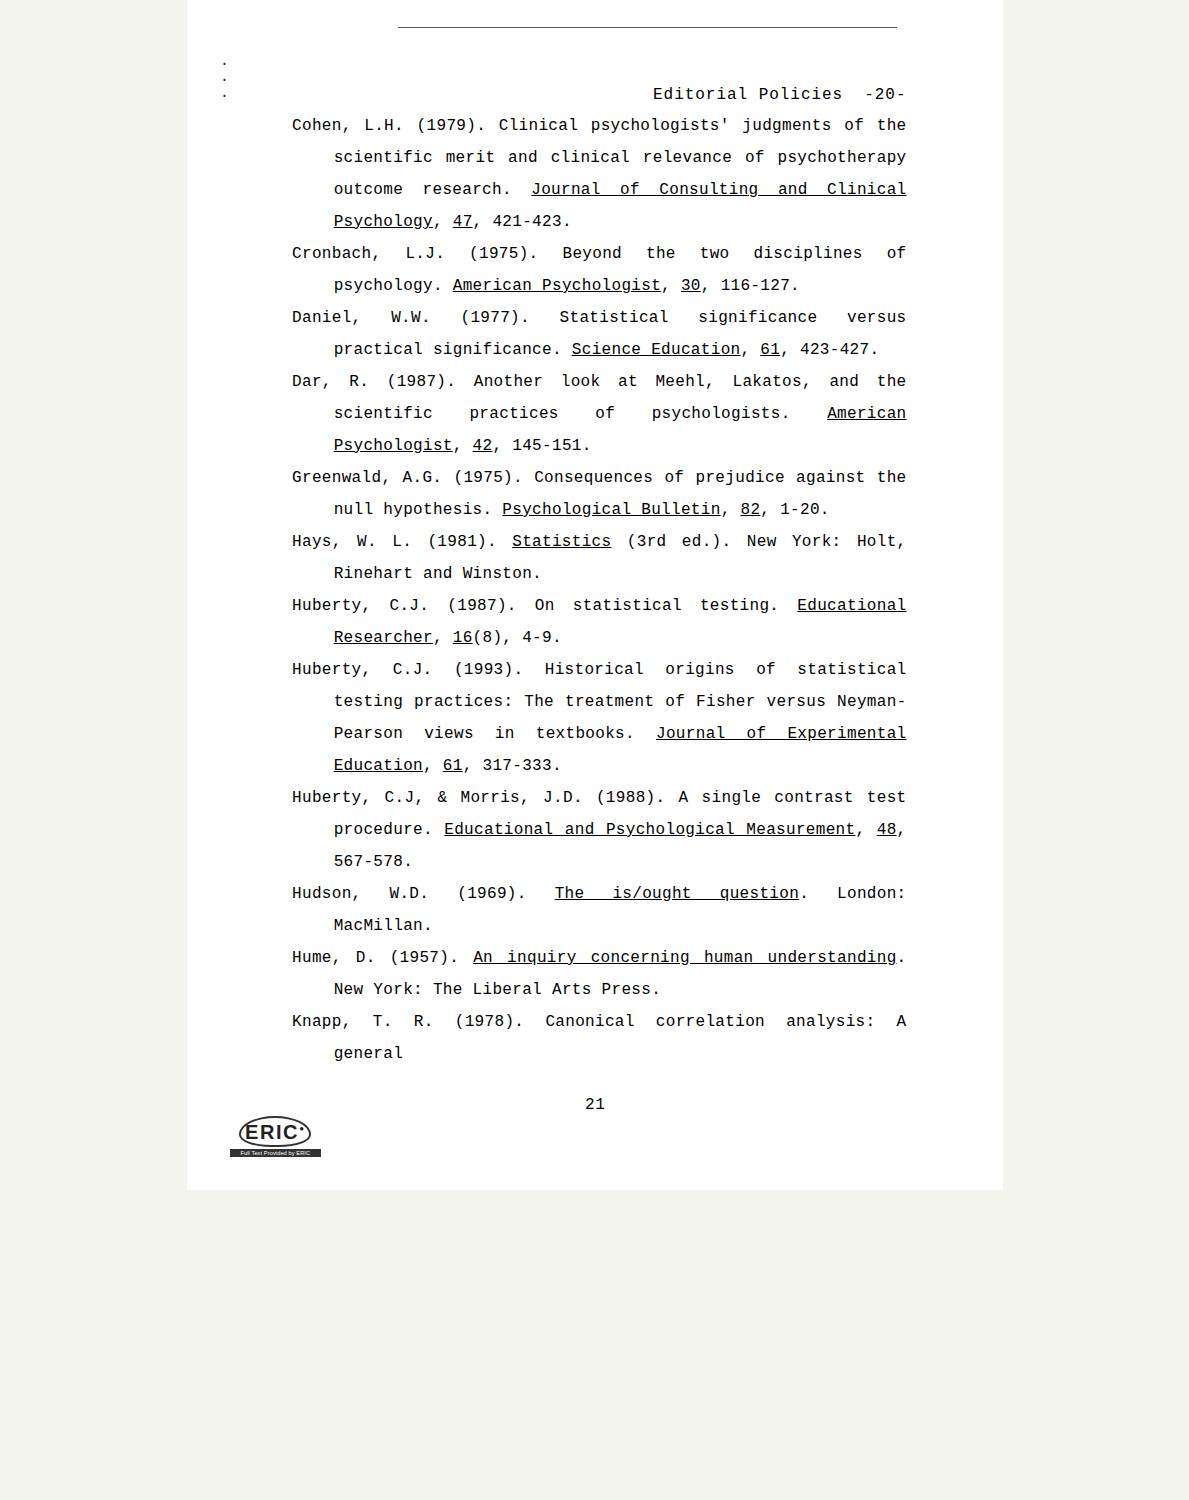.
.
.
Editorial Policies -20-
Cohen, L.H. (1979). Clinical psychologists' judgments of the scientific merit and clinical relevance of psychotherapy outcome research. Journal of Consulting and Clinical Psychology, 47, 421-423.
Cronbach, L.J. (1975). Beyond the two disciplines of psychology. American Psychologist, 30, 116-127.
Daniel, W.W. (1977). Statistical significance versus practical significance. Science Education, 61, 423-427.
Dar, R. (1987). Another look at Meehl, Lakatos, and the scientific practices of psychologists. American Psychologist, 42, 145-151.
Greenwald, A.G. (1975). Consequences of prejudice against the null hypothesis. Psychological Bulletin, 82, 1-20.
Hays, W. L. (1981). Statistics (3rd ed.). New York: Holt, Rinehart and Winston.
Huberty, C.J. (1987). On statistical testing. Educational Researcher, 16(8), 4-9.
Huberty, C.J. (1993). Historical origins of statistical testing practices: The treatment of Fisher versus Neyman-Pearson views in textbooks. Journal of Experimental Education, 61, 317-333.
Huberty, C.J, & Morris, J.D. (1988). A single contrast test procedure. Educational and Psychological Measurement, 48, 567-578.
Hudson, W.D. (1969). The is/ought question. London: MacMillan.
Hume, D. (1957). An inquiry concerning human understanding. New York: The Liberal Arts Press.
Knapp, T. R. (1978). Canonical correlation analysis: A general
21
ERIC● Full Text Provided by ERIC